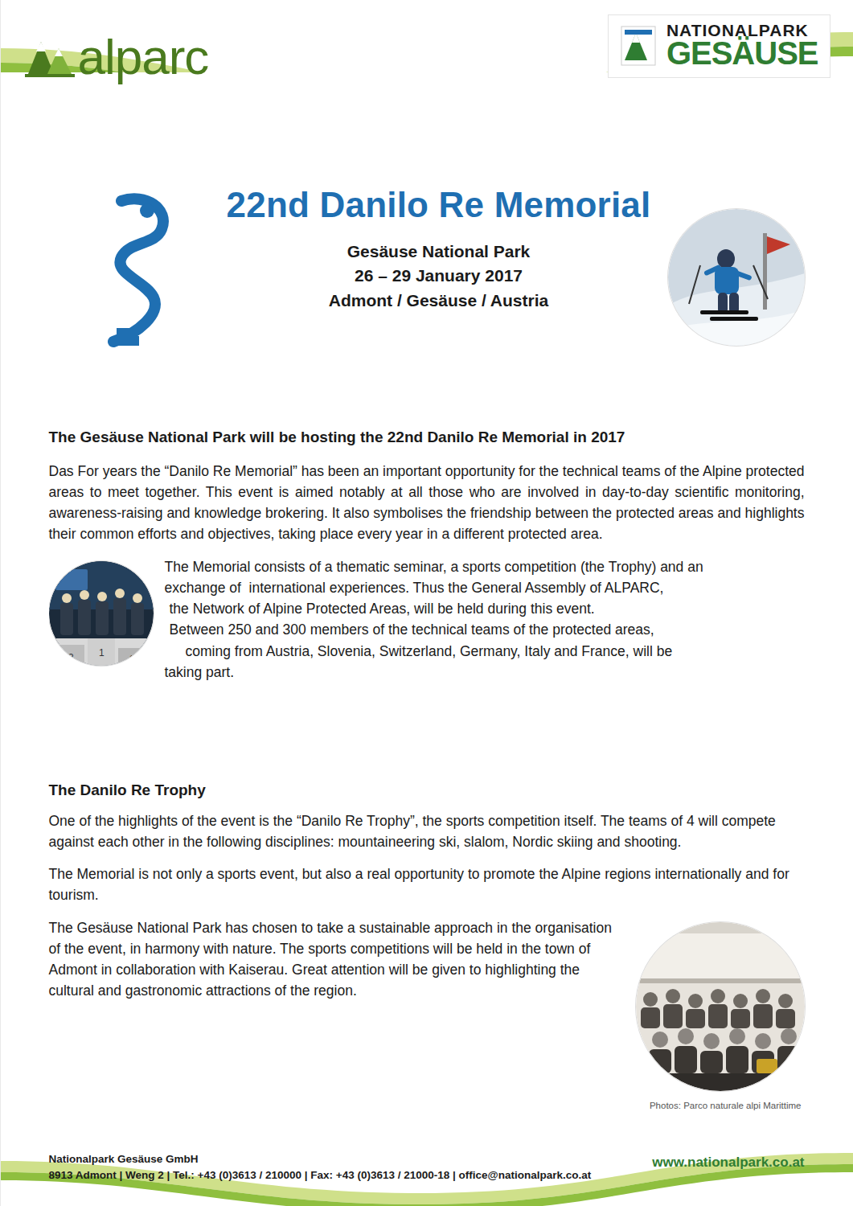alparc
NATIONALPARK
GESÄUSE
22nd Danilo Re Memorial
Gesäuse National Park
26 – 29 January 2017
Admont / Gesäuse / Austria
The Gesäuse National Park will be hosting the 22nd Danilo Re Memorial in 2017
Das For years the “Danilo Re Memorial” has been an important opportunity for the technical teams of the Alpine protected areas to meet together. This event is aimed notably at all those who are involved in day-to-day scientific monitoring, awareness-raising and knowledge brokering. It also symbolises the friendship between the protected areas and highlights their common efforts and objectives, taking place every year in a different protected area.
3 1 2
The Memorial consists of a thematic seminar, a sports competition (the Trophy) and an
exchange of international experiences. Thus the General Assembly of ALPARC,
the Network of Alpine Protected Areas, will be held during this event.
Between 250 and 300 members of the technical teams of the protected areas,
coming from Austria, Slovenia, Switzerland, Germany, Italy and France, will be
taking part.
The Danilo Re Trophy
One of the highlights of the event is the “Danilo Re Trophy”, the sports competition itself. The teams of 4 will compete against each other in the following disciplines: mountaineering ski, slalom, Nordic skiing and shooting.
The Memorial is not only a sports event, but also a real opportunity to promote the Alpine regions internationally and for tourism.
The Gesäuse National Park has chosen to take a sustainable approach in the organisation of the event, in harmony with nature. The sports competitions will be held in the town of Admont in collaboration with Kaiserau. Great attention will be given to highlighting the cultural and gastronomic attractions of the region.
Photos: Parco naturale alpi Marittime
Nationalpark Gesäuse GmbH
8913 Admont | Weng 2 | Tel.: +43 (0)3613 / 210000 | Fax: +43 (0)3613 / 21000-18 | office@nationalpark.co.at
www.nationalpark.co.at